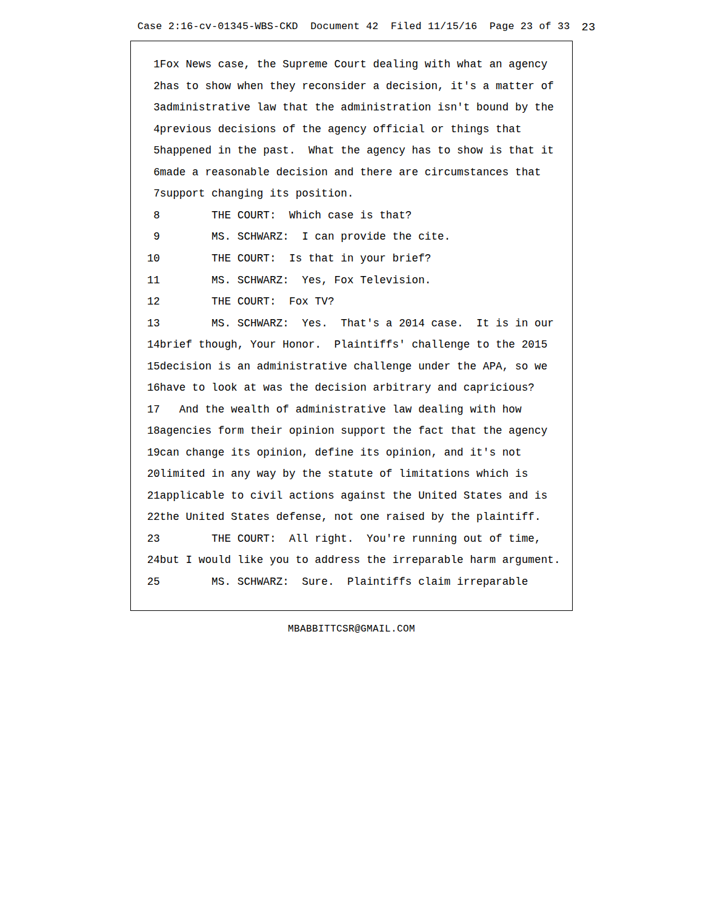Case 2:16-cv-01345-WBS-CKD Document 42 Filed 11/15/16 Page 23 of 33
23
| 1 | Fox News case, the Supreme Court dealing with what an agency |
| 2 | has to show when they reconsider a decision, it's a matter of |
| 3 | administrative law that the administration isn't bound by the |
| 4 | previous decisions of the agency official or things that |
| 5 | happened in the past. What the agency has to show is that it |
| 6 | made a reasonable decision and there are circumstances that |
| 7 | support changing its position. |
| 8 | THE COURT: Which case is that? |
| 9 | MS. SCHWARZ: I can provide the cite. |
| 10 | THE COURT: Is that in your brief? |
| 11 | MS. SCHWARZ: Yes, Fox Television. |
| 12 | THE COURT: Fox TV? |
| 13 | MS. SCHWARZ: Yes. That's a 2014 case. It is in our |
| 14 | brief though, Your Honor. Plaintiffs' challenge to the 2015 |
| 15 | decision is an administrative challenge under the APA, so we |
| 16 | have to look at was the decision arbitrary and capricious? |
| 17 | And the wealth of administrative law dealing with how |
| 18 | agencies form their opinion support the fact that the agency |
| 19 | can change its opinion, define its opinion, and it's not |
| 20 | limited in any way by the statute of limitations which is |
| 21 | applicable to civil actions against the United States and is |
| 22 | the United States defense, not one raised by the plaintiff. |
| 23 | THE COURT: All right. You're running out of time, |
| 24 | but I would like you to address the irreparable harm argument. |
| 25 | MS. SCHWARZ: Sure. Plaintiffs claim irreparable |
MBABBITTCSR@GMAIL.COM